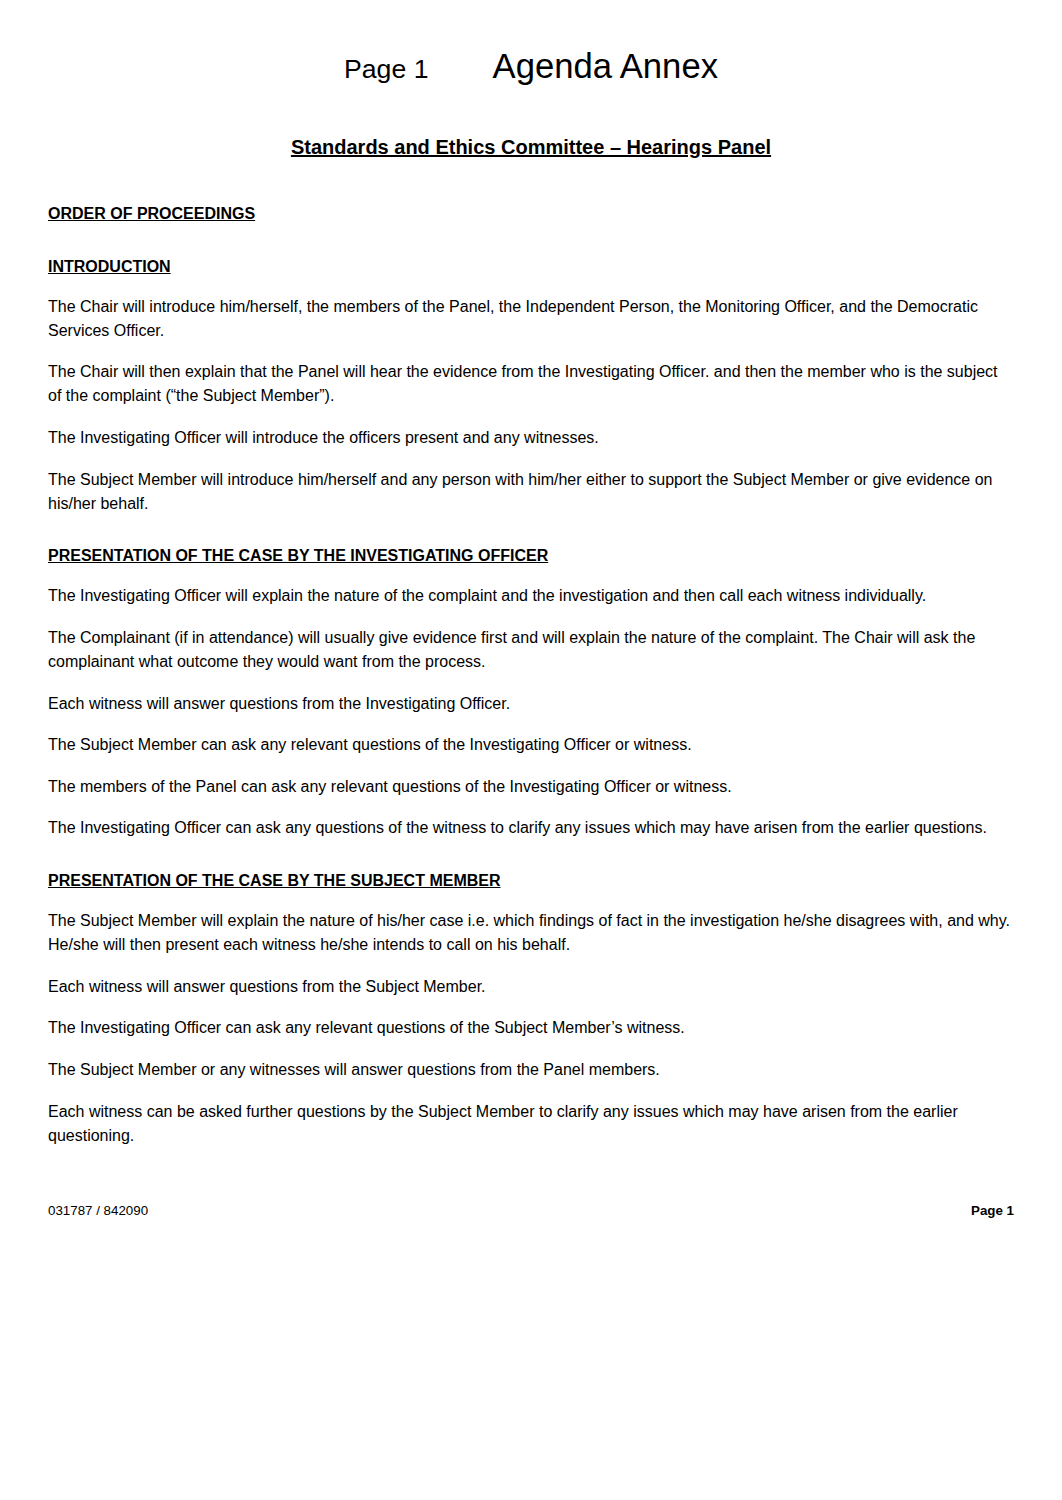Page 1 Agenda Annex
Standards and Ethics Committee – Hearings Panel
ORDER OF PROCEEDINGS
INTRODUCTION
The Chair will introduce him/herself, the members of the Panel, the Independent Person, the Monitoring Officer, and the Democratic Services Officer.
The Chair will then explain that the Panel will hear the evidence from the Investigating Officer. and then the member who is the subject of the complaint (“the Subject Member”).
The Investigating Officer will introduce the officers present and any witnesses.
The Subject Member will introduce him/herself and any person with him/her either to support the Subject Member or give evidence on his/her behalf.
PRESENTATION OF THE CASE BY THE INVESTIGATING OFFICER
The Investigating Officer will explain the nature of the complaint and the investigation and then call each witness individually.
The Complainant (if in attendance) will usually give evidence first and will explain the nature of the complaint. The Chair will ask the complainant what outcome they would want from the process.
Each witness will answer questions from the Investigating Officer.
The Subject Member can ask any relevant questions of the Investigating Officer or witness.
The members of the Panel can ask any relevant questions of the Investigating Officer or witness.
The Investigating Officer can ask any questions of the witness to clarify any issues which may have arisen from the earlier questions.
PRESENTATION OF THE CASE BY THE SUBJECT MEMBER
The Subject Member will explain the nature of his/her case i.e. which findings of fact in the investigation he/she disagrees with, and why. He/she will then present each witness he/she intends to call on his behalf.
Each witness will answer questions from the Subject Member.
The Investigating Officer can ask any relevant questions of the Subject Member’s witness.
The Subject Member or any witnesses will answer questions from the Panel members.
Each witness can be asked further questions by the Subject Member to clarify any issues which may have arisen from the earlier questioning.
031787 / 842090 Page 1